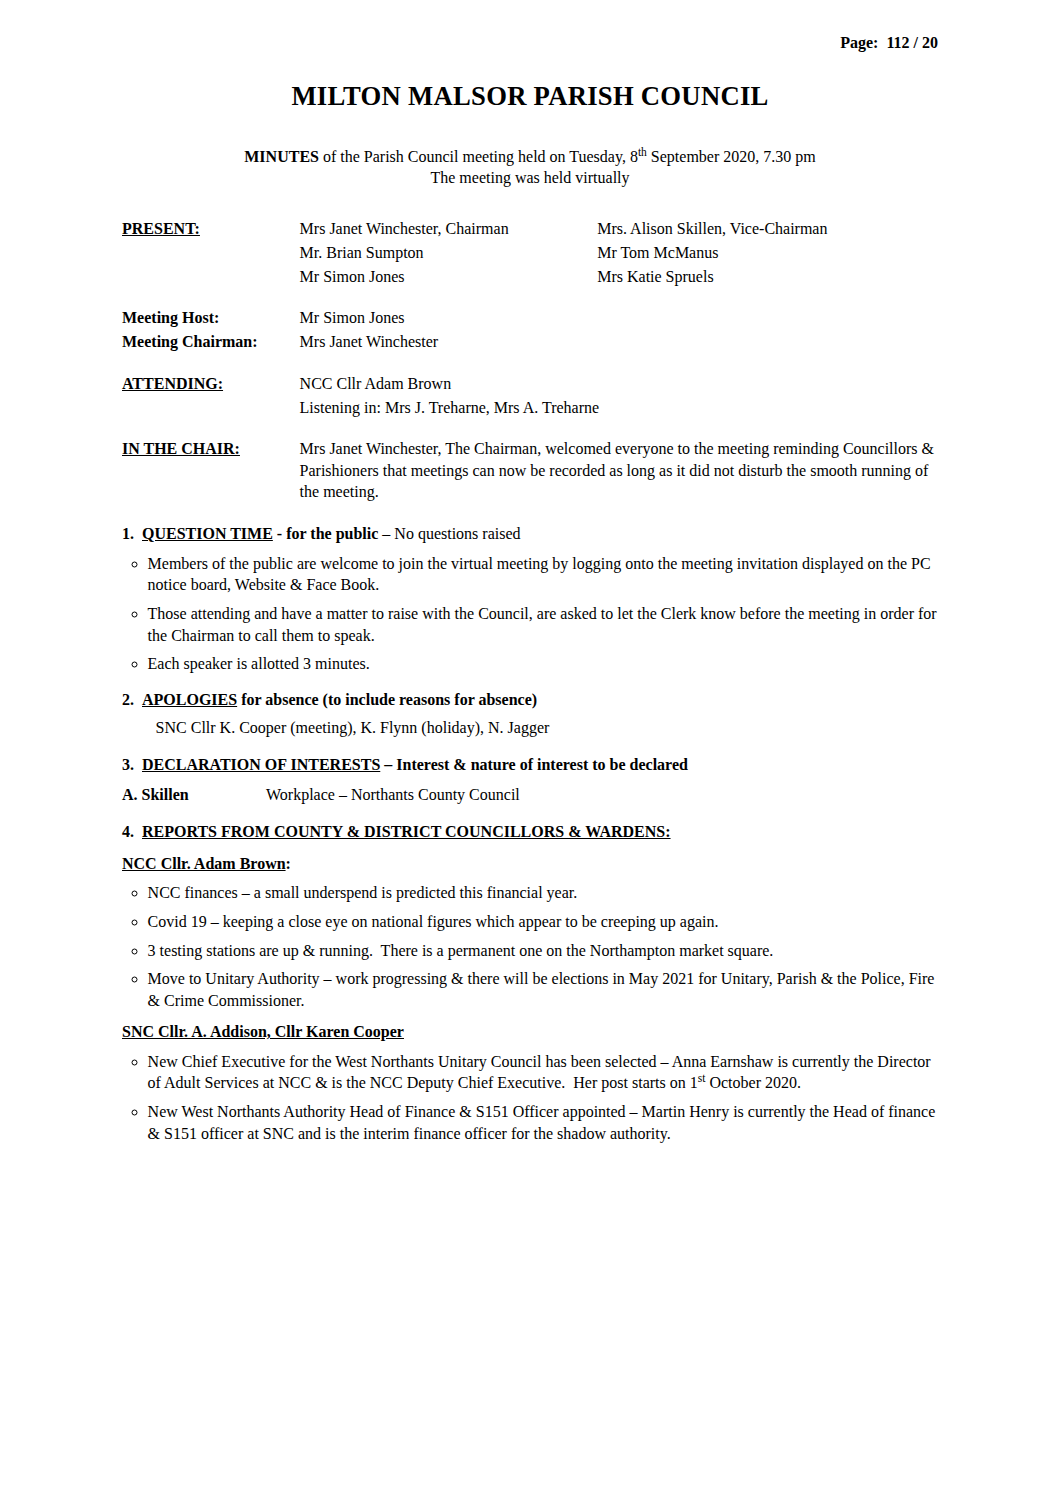Page: 112 / 20
MILTON MALSOR PARISH COUNCIL
MINUTES of the Parish Council meeting held on Tuesday, 8th September 2020, 7.30 pm The meeting was held virtually
| PRESENT: | Mrs Janet Winchester, Chairman | Mrs. Alison Skillen, Vice-Chairman |
| | Mr. Brian Sumpton | Mr Tom McManus |
| | Mr Simon Jones | Mrs Katie Spruels |
| Meeting Host: | Mr Simon Jones |
| Meeting Chairman: | Mrs Janet Winchester |
| ATTENDING: | NCC Cllr Adam Brown |
| | Listening in: Mrs J. Treharne, Mrs A. Treharne |
| IN THE CHAIR: | Mrs Janet Winchester, The Chairman, welcomed everyone to the meeting reminding Councillors & Parishioners that meetings can now be recorded as long as it did not disturb the smooth running of the meeting. |
QUESTION TIME - for the public – No questions raised
Members of the public are welcome to join the virtual meeting by logging onto the meeting invitation displayed on the PC notice board, Website & Face Book.
Those attending and have a matter to raise with the Council, are asked to let the Clerk know before the meeting in order for the Chairman to call them to speak.
Each speaker is allotted 3 minutes.
APOLOGIES for absence (to include reasons for absence)
SNC Cllr K. Cooper (meeting), K. Flynn (holiday), N. Jagger
DECLARATION OF INTERESTS – Interest & nature of interest to be declared
A. Skillen Workplace – Northants County Council
REPORTS FROM COUNTY & DISTRICT COUNCILLORS & WARDENS:
NCC Cllr. Adam Brown:
NCC finances – a small underspend is predicted this financial year.
Covid 19 – keeping a close eye on national figures which appear to be creeping up again.
3 testing stations are up & running. There is a permanent one on the Northampton market square.
Move to Unitary Authority – work progressing & there will be elections in May 2021 for Unitary, Parish & the Police, Fire & Crime Commissioner.
SNC Cllr. A. Addison, Cllr Karen Cooper
New Chief Executive for the West Northants Unitary Council has been selected – Anna Earnshaw is currently the Director of Adult Services at NCC & is the NCC Deputy Chief Executive. Her post starts on 1st October 2020.
New West Northants Authority Head of Finance & S151 Officer appointed – Martin Henry is currently the Head of finance & S151 officer at SNC and is the interim finance officer for the shadow authority.